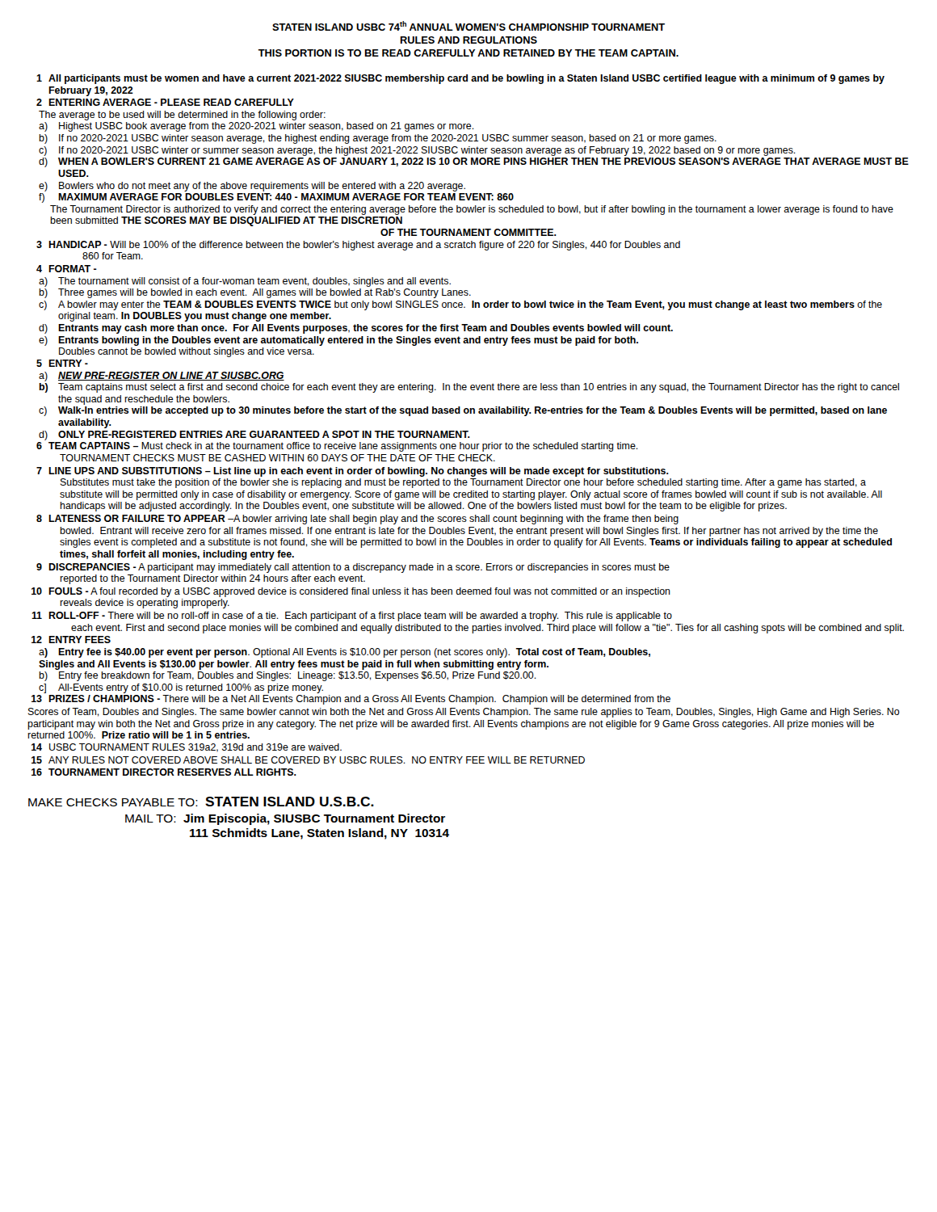STATEN ISLAND USBC 74th ANNUAL WOMEN'S CHAMPIONSHIP TOURNAMENT RULES AND REGULATIONS THIS PORTION IS TO BE READ CAREFULLY AND RETAINED BY THE TEAM CAPTAIN.
1
All participants must be women and have a current 2021-2022 SIUSBC membership card and be bowling in a Staten Island USBC certified league with a minimum of 9 games by February 19, 2022
2
ENTERING AVERAGE - PLEASE READ CAREFULLY
The average to be used will be determined in the following order:
a)
Highest USBC book average from the 2020-2021 winter season, based on 21 games or more.
b)
If no 2020-2021 USBC winter season average, the highest ending average from the 2020-2021 USBC summer season, based on 21 or more games.
c)
If no 2020-2021 USBC winter or summer season average, the highest 2021-2022 SIUSBC winter season average as of February 19, 2022 based on 9 or more games.
d)
WHEN A BOWLER'S CURRENT 21 GAME AVERAGE AS OF JANUARY 1, 2022 IS 10 OR MORE PINS HIGHER THEN THE PREVIOUS SEASON'S AVERAGE THAT AVERAGE MUST BE USED.
e)
Bowlers who do not meet any of the above requirements will be entered with a 220 average.
f)
MAXIMUM AVERAGE FOR DOUBLES EVENT: 440 - MAXIMUM AVERAGE FOR TEAM EVENT: 860
The Tournament Director is authorized to verify and correct the entering average before the bowler is scheduled to bowl, but if after bowling in the tournament a lower average is found to have been submitted THE SCORES MAY BE DISQUALIFIED AT THE DISCRETION
OF THE TOURNAMENT COMMITTEE.
3
HANDICAP - Will be 100% of the difference between the bowler's highest average and a scratch figure of 220 for Singles, 440 for Doubles and
860 for Team.
4
FORMAT -
a)
The tournament will consist of a four-woman team event, doubles, singles and all events.
b)
Three games will be bowled in each event. All games will be bowled at Rab's Country Lanes.
c)
A bowler may enter the TEAM & DOUBLES EVENTS TWICE but only bowl SINGLES once. In order to bowl twice in the Team Event, you must change at least two members of the original team. In DOUBLES you must change one member.
d)
Entrants may cash more than once. For All Events purposes, the scores for the first Team and Doubles events bowled will count.
e)
Entrants bowling in the Doubles event are automatically entered in the Singles event and entry fees must be paid for both.
Doubles cannot be bowled without singles and vice versa.
5
ENTRY -
a)
NEW PRE-REGISTER ON LINE AT SIUSBC.ORG
b)
Team captains must select a first and second choice for each event they are entering. In the event there are less than 10 entries in any squad, the Tournament Director has the right to cancel the squad and reschedule the bowlers.
c)
Walk-In entries will be accepted up to 30 minutes before the start of the squad based on availability. Re-entries for the Team & Doubles Events will be permitted, based on lane availability.
d)
ONLY PRE-REGISTERED ENTRIES ARE GUARANTEED A SPOT IN THE TOURNAMENT.
6
TEAM CAPTAINS – Must check in at the tournament office to receive lane assignments one hour prior to the scheduled starting time.
TOURNAMENT CHECKS MUST BE CASHED WITHIN 60 DAYS OF THE DATE OF THE CHECK.
7
LINE UPS AND SUBSTITUTIONS – List line up in each event in order of bowling. No changes will be made except for substitutions.
Substitutes must take the position of the bowler she is replacing and must be reported to the Tournament Director one hour before scheduled starting time. After a game has started, a substitute will be permitted only in case of disability or emergency. Score of game will be credited to starting player. Only actual score of frames bowled will count if sub is not available. All handicaps will be adjusted accordingly. In the Doubles event, one substitute will be allowed. One of the bowlers listed must bowl for the team to be eligible for prizes.
8
LATENESS OR FAILURE TO APPEAR –A bowler arriving late shall begin play and the scores shall count beginning with the frame then being
bowled. Entrant will receive zero for all frames missed. If one entrant is late for the Doubles Event, the entrant present will bowl Singles first. If her partner has not arrived by the time the singles event is completed and a substitute is not found, she will be permitted to bowl in the Doubles in order to qualify for All Events. Teams or individuals failing to appear at scheduled times, shall forfeit all monies, including entry fee.
9
DISCREPANCIES - A participant may immediately call attention to a discrepancy made in a score. Errors or discrepancies in scores must be
reported to the Tournament Director within 24 hours after each event.
10
FOULS - A foul recorded by a USBC approved device is considered final unless it has been deemed foul was not committed or an inspection
reveals device is operating improperly.
11
ROLL-OFF - There will be no roll-off in case of a tie. Each participant of a first place team will be awarded a trophy. This rule is applicable to
each event. First and second place monies will be combined and equally distributed to the parties involved. Third place will follow a "tie". Ties for all cashing spots will be combined and split.
12
ENTRY FEES
a)
Entry fee is $40.00 per event per person. Optional All Events is $10.00 per person (net scores only). Total cost of Team, Doubles,
Singles and All Events is $130.00 per bowler. All entry fees must be paid in full when submitting entry form.
b)
Entry fee breakdown for Team, Doubles and Singles: Lineage: $13.50, Expenses $6.50, Prize Fund $20.00.
c]
All-Events entry of $10.00 is returned 100% as prize money.
13
PRIZES / CHAMPIONS - There will be a Net All Events Champion and a Gross All Events Champion. Champion will be determined from the
Scores of Team, Doubles and Singles. The same bowler cannot win both the Net and Gross All Events Champion. The same rule applies to Team, Doubles, Singles, High Game and High Series. No participant may win both the Net and Gross prize in any category. The net prize will be awarded first. All Events champions are not eligible for 9 Game Gross categories. All prize monies will be returned 100%. Prize ratio will be 1 in 5 entries.
14
USBC TOURNAMENT RULES 319a2, 319d and 319e are waived.
15
ANY RULES NOT COVERED ABOVE SHALL BE COVERED BY USBC RULES. NO ENTRY FEE WILL BE RETURNED
16
TOURNAMENT DIRECTOR RESERVES ALL RIGHTS.
MAKE CHECKS PAYABLE TO: STATEN ISLAND U.S.B.C.
MAIL TO: Jim Episcopia, SIUSBC Tournament Director
111 Schmidts Lane, Staten Island, NY 10314